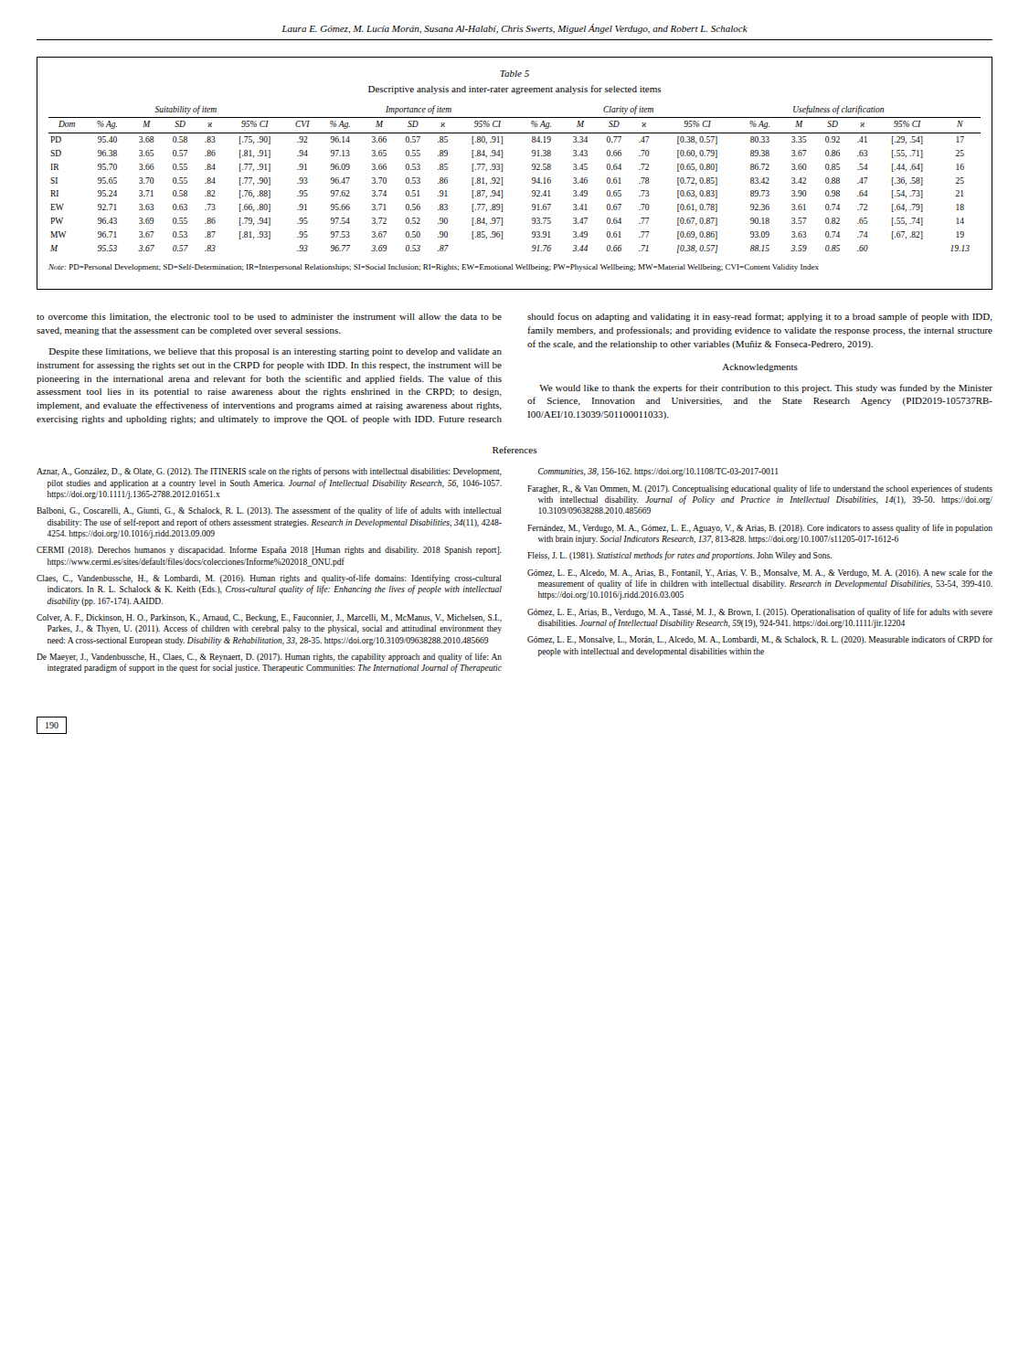Laura E. Gómez, M. Lucía Morán, Susana Al-Halabí, Chris Swerts, Miguel Ángel Verdugo, and Robert L. Schalock
Table 5
Descriptive analysis and inter-rater agreement analysis for selected items
| | Suitability of item | | Importance of item | Clarity of item | Usefulness of clarification | |
| --- | --- | --- | --- | --- | --- | --- |
| Dom | % Ag. | M | SD | ϰ | 95% CI | CVI | % Ag. | M | SD | ϰ | 95% CI | % Ag. | M | SD | ϰ | 95% CI | % Ag. | M | SD | ϰ | 95% CI | N |
| PD | 95.40 | 3.68 | 0.58 | .83 | [.75, .90] | .92 | 96.14 | 3.66 | 0.57 | .85 | [.80, .91] | 84.19 | 3.34 | 0.77 | .47 | [0.38, 0.57] | 80.33 | 3.35 | 0.92 | .41 | [.29, .54] | 17 |
| SD | 96.38 | 3.65 | 0.57 | .86 | [.81, .91] | .94 | 97.13 | 3.65 | 0.55 | .89 | [.84, .94] | 91.38 | 3.43 | 0.66 | .70 | [0.60, 0.79] | 89.38 | 3.67 | 0.86 | .63 | [.55, .71] | 25 |
| IR | 95.70 | 3.66 | 0.55 | .84 | [.77, .91] | .91 | 96.09 | 3.66 | 0.53 | .85 | [.77, .93] | 92.58 | 3.45 | 0.64 | .72 | [0.65, 0.80] | 86.72 | 3.60 | 0.85 | .54 | [.44, .64] | 16 |
| SI | 95.65 | 3.70 | 0.55 | .84 | [.77, .90] | .93 | 96.47 | 3.70 | 0.53 | .86 | [.81, .92] | 94.16 | 3.46 | 0.61 | .78 | [0.72, 0.85] | 83.42 | 3.42 | 0.88 | .47 | [.36, .58] | 25 |
| RI | 95.24 | 3.71 | 0.58 | .82 | [.76, .88] | .95 | 97.62 | 3.74 | 0.51 | .91 | [.87, .94] | 92.41 | 3.49 | 0.65 | .73 | [0.63, 0.83] | 89.73 | 3.90 | 0.98 | .64 | [.54, .73] | 21 |
| EW | 92.71 | 3.63 | 0.63 | .73 | [.66, .80] | .91 | 95.66 | 3.71 | 0.56 | .83 | [.77, .89] | 91.67 | 3.41 | 0.67 | .70 | [0.61, 0.78] | 92.36 | 3.61 | 0.74 | .72 | [.64, .79] | 18 |
| PW | 96.43 | 3.69 | 0.55 | .86 | [.79, .94] | .95 | 97.54 | 3.72 | 0.52 | .90 | [.84, .97] | 93.75 | 3.47 | 0.64 | .77 | [0.67, 0.87] | 90.18 | 3.57 | 0.82 | .65 | [.55, .74] | 14 |
| MW | 96.71 | 3.67 | 0.53 | .87 | [.81, .93] | .95 | 97.53 | 3.67 | 0.50 | .90 | [.85, .96] | 93.91 | 3.49 | 0.61 | .77 | [0.69, 0.86] | 93.09 | 3.63 | 0.74 | .74 | [.67, .82] | 19 |
| M | 95.53 | 3.67 | 0.57 | .83 | | .93 | 96.77 | 3.69 | 0.53 | .87 | | 91.76 | 3.44 | 0.66 | .71 | [0.38, 0.57] | 88.15 | 3.59 | 0.85 | .60 | | 19.13 |
Note: PD=Personal Development; SD=Self-Determination; IR=Interpersonal Relationships; SI=Social Inclusion; RI=Rights; EW=Emotional Wellbeing; PW=Physical Wellbeing; MW=Material Wellbeing; CVI=Content Validity Index
to overcome this limitation, the electronic tool to be used to administer the instrument will allow the data to be saved, meaning that the assessment can be completed over several sessions.
Despite these limitations, we believe that this proposal is an interesting starting point to develop and validate an instrument for assessing the rights set out in the CRPD for people with IDD. In this respect, the instrument will be pioneering in the international arena and relevant for both the scientific and applied fields. The value of this assessment tool lies in its potential to raise awareness about the rights enshrined in the CRPD; to design, implement, and evaluate the effectiveness of interventions and programs aimed at raising awareness about rights, exercising rights and upholding rights; and ultimately to improve the QOL of people with IDD. Future research should focus on adapting and validating it in easy-read format; applying it to a broad sample of people with IDD, family members, and professionals; and providing evidence to validate the response process, the internal structure of the scale, and the relationship to other variables (Muñiz & Fonseca-Pedrero, 2019).
Acknowledgments
We would like to thank the experts for their contribution to this project. This study was funded by the Minister of Science, Innovation and Universities, and the State Research Agency (PID2019-105737RB-I00/AEI/10.13039/501100011033).
References
Aznar, A., González, D., & Olate, G. (2012). The ITINERIS scale on the rights of persons with intellectual disabilities: Development, pilot studies and application at a country level in South America. Journal of Intellectual Disability Research, 56, 1046-1057. https://doi.org/10.1111/j.1365-2788.2012.01651.x
Balboni, G., Coscarelli, A., Giunti, G., & Schalock, R. L. (2013). The assessment of the quality of life of adults with intellectual disability: The use of self-report and report of others assessment strategies. Research in Developmental Disabilities, 34(11), 4248-4254. https://doi.org/10.1016/j.ridd.2013.09.009
CERMI (2018). Derechos humanos y discapacidad. Informe España 2018 [Human rights and disability. 2018 Spanish report]. https://www.cermi.es/sites/default/files/docs/colecciones/Informe%202018_ONU.pdf
Claes, C., Vandenbussche, H., & Lombardi, M. (2016). Human rights and quality-of-life domains: Identifying cross-cultural indicators. In R. L. Schalock & K. Keith (Eds.), Cross-cultural quality of life: Enhancing the lives of people with intellectual disability (pp. 167-174). AAIDD.
Colver, A. F., Dickinson, H. O., Parkinson, K., Arnaud, C., Beckung, E., Fauconnier, J., Marcelli, M., McManus, V., Michelsen, S.I., Parkes, J., & Thyen, U. (2011). Access of children with cerebral palsy to the physical, social and attitudinal environment they need: A cross-sectional European study. Disability & Rehabilitation, 33, 28-35. https://doi.org/10.3109/09638288.2010.485669
De Maeyer, J., Vandenbussche, H., Claes, C., & Reynaert, D. (2017). Human rights, the capability approach and quality of life: An integrated paradigm of support in the quest for social justice. Therapeutic Communities: The International Journal of Therapeutic Communities, 38, 156-162. https://doi.org/10.1108/TC-03-2017-0011
Faragher, R., & Van Ommen, M. (2017). Conceptualising educational quality of life to understand the school experiences of students with intellectual disability. Journal of Policy and Practice in Intellectual Disabilities, 14(1), 39-50. https://doi.org/ 10.3109/09638288.2010.485669
Fernández, M., Verdugo, M. A., Gómez, L. E., Aguayo, V., & Arias, B. (2018). Core indicators to assess quality of life in population with brain injury. Social Indicators Research, 137, 813-828. https://doi.org/10.1007/s11205-017-1612-6
Fleiss, J. L. (1981). Statistical methods for rates and proportions. John Wiley and Sons.
Gómez, L. E., Alcedo, M. A., Arias, B., Fontanil, Y., Arias, V. B., Monsalve, M. A., & Verdugo, M. A. (2016). A new scale for the measurement of quality of life in children with intellectual disability. Research in Developmental Disabilities, 53-54, 399-410. https://doi.org/10.1016/j.ridd.2016.03.005
Gómez, L. E., Arias, B., Verdugo, M. A., Tassé, M. J., & Brown, I. (2015). Operationalisation of quality of life for adults with severe disabilities. Journal of Intellectual Disability Research, 59(19), 924-941. https://doi.org/10.1111/jir.12204
Gómez, L. E., Monsalve, L., Morán, L., Alcedo, M. A., Lombardi, M., & Schalock, R. L. (2020). Measurable indicators of CRPD for people with intellectual and developmental disabilities within the
190